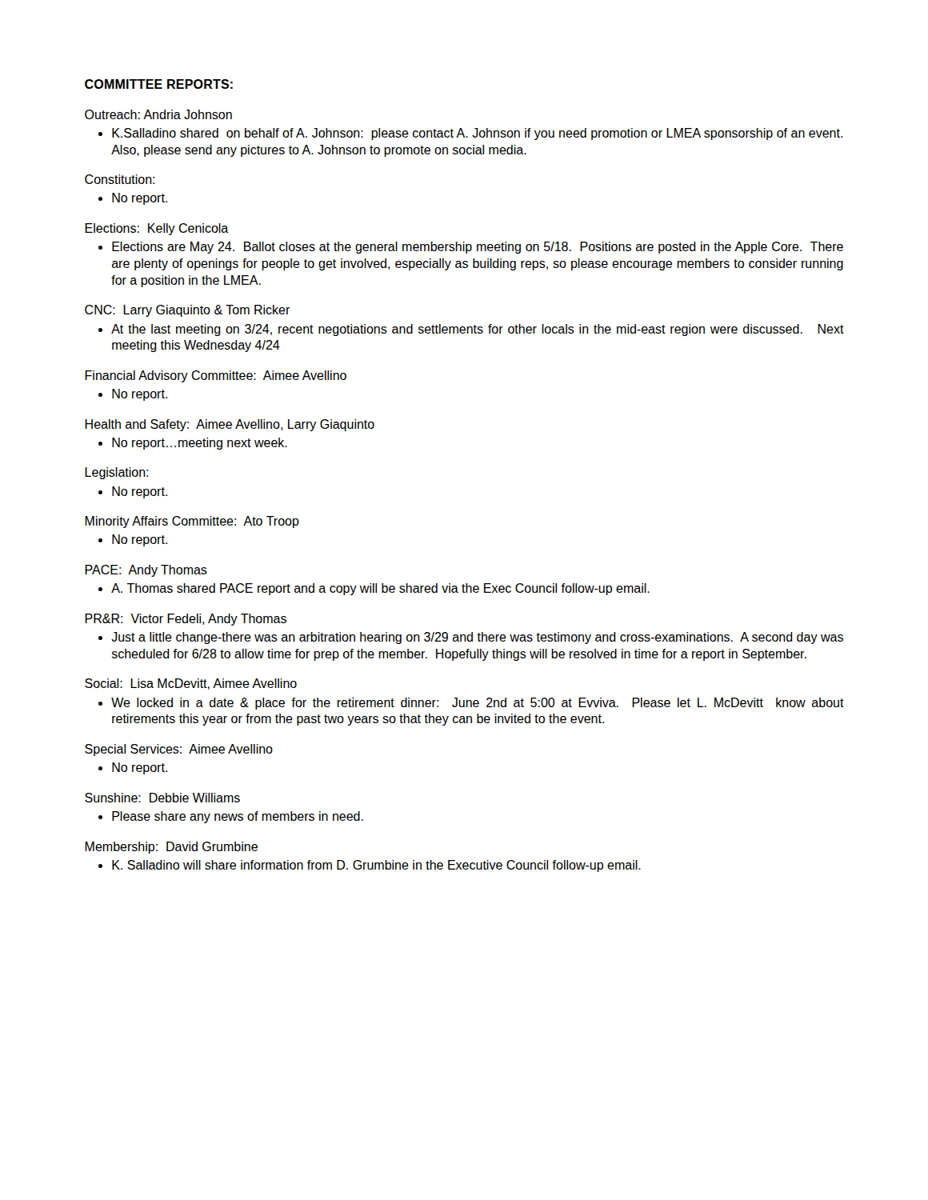COMMITTEE REPORTS:
Outreach: Andria Johnson
K.Salladino shared on behalf of A. Johnson: please contact A. Johnson if you need promotion or LMEA sponsorship of an event. Also, please send any pictures to A. Johnson to promote on social media.
Constitution:
No report.
Elections: Kelly Cenicola
Elections are May 24. Ballot closes at the general membership meeting on 5/18. Positions are posted in the Apple Core. There are plenty of openings for people to get involved, especially as building reps, so please encourage members to consider running for a position in the LMEA.
CNC: Larry Giaquinto & Tom Ricker
At the last meeting on 3/24, recent negotiations and settlements for other locals in the mid-east region were discussed. Next meeting this Wednesday 4/24
Financial Advisory Committee: Aimee Avellino
No report.
Health and Safety: Aimee Avellino, Larry Giaquinto
No report…meeting next week.
Legislation:
No report.
Minority Affairs Committee: Ato Troop
No report.
PACE: Andy Thomas
A. Thomas shared PACE report and a copy will be shared via the Exec Council follow-up email.
PR&R: Victor Fedeli, Andy Thomas
Just a little change-there was an arbitration hearing on 3/29 and there was testimony and cross-examinations. A second day was scheduled for 6/28 to allow time for prep of the member. Hopefully things will be resolved in time for a report in September.
Social: Lisa McDevitt, Aimee Avellino
We locked in a date & place for the retirement dinner: June 2nd at 5:00 at Evviva. Please let L. McDevitt know about retirements this year or from the past two years so that they can be invited to the event.
Special Services: Aimee Avellino
No report.
Sunshine: Debbie Williams
Please share any news of members in need.
Membership: David Grumbine
K. Salladino will share information from D. Grumbine in the Executive Council follow-up email.